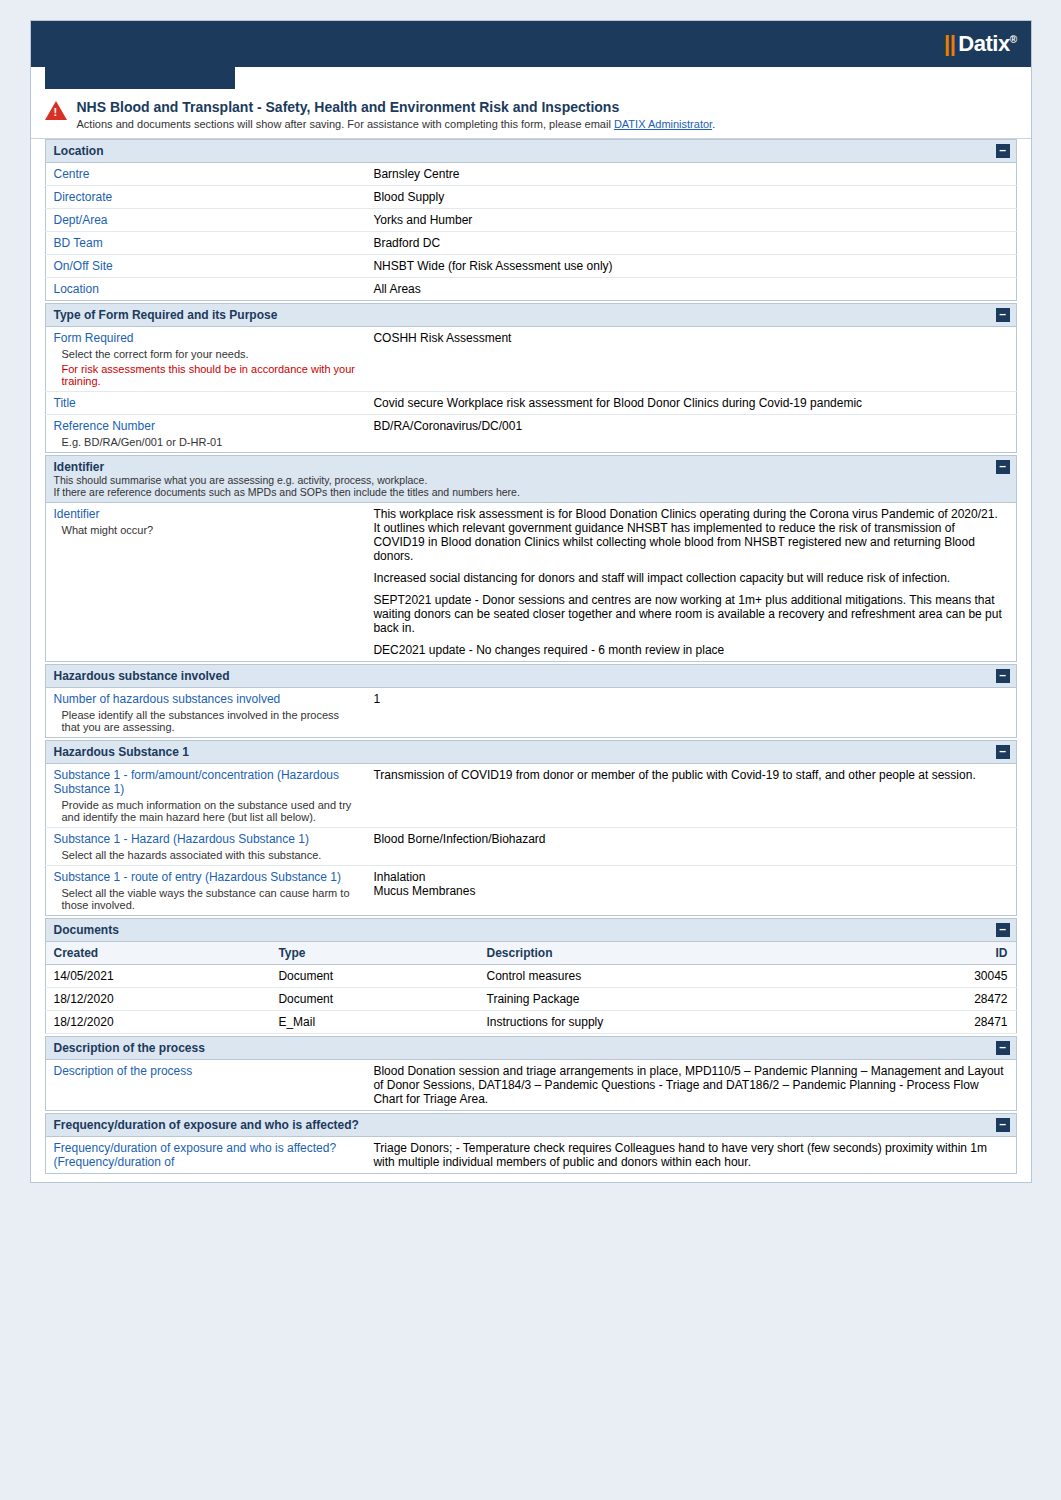||Datix®
NHS Blood and Transplant - Safety, Health and Environment Risk and Inspections
Actions and documents sections will show after saving. For assistance with completing this form, please email DATIX Administrator.
Location–
| Centre | Barnsley Centre |
| Directorate | Blood Supply |
| Dept/Area | Yorks and Humber |
| BD Team | Bradford DC |
| On/Off Site | NHSBT Wide (for Risk Assessment use only) |
| Location | All Areas |
Type of Form Required and its Purpose–
| Form Required Select the correct form for your needs. For risk assessments this should be in accordance with your training. | COSHH Risk Assessment |
| Title | Covid secure Workplace risk assessment for Blood Donor Clinics during Covid-19 pandemic |
| Reference Number E.g. BD/RA/Gen/001 or D-HR-01 | BD/RA/Coronavirus/DC/001 |
Identifier This should summarise what you are assessing e.g. activity, process, workplace.
If there are reference documents such as MPDs and SOPs then include the titles and numbers here. –
| Identifier What might occur? | This workplace risk assessment is for Blood Donation Clinics operating during the Corona virus Pandemic of 2020/21. It outlines which relevant government guidance NHSBT has implemented to reduce the risk of transmission of COVID19 in Blood donation Clinics whilst collecting whole blood from NHSBT registered new and returning Blood donors. Increased social distancing for donors and staff will impact collection capacity but will reduce risk of infection. SEPT2021 update - Donor sessions and centres are now working at 1m+ plus additional mitigations. This means that waiting donors can be seated closer together and where room is available a recovery and refreshment area can be put back in. DEC2021 update - No changes required - 6 month review in place |
Hazardous substance involved–
| Number of hazardous substances involved Please identify all the substances involved in the process that you are assessing. | 1 |
Hazardous Substance 1–
| Substance 1 - form/amount/concentration (Hazardous Substance 1) Provide as much information on the substance used and try and identify the main hazard here (but list all below). | Transmission of COVID19 from donor or member of the public with Covid-19 to staff, and other people at session. |
| Substance 1 - Hazard (Hazardous Substance 1) Select all the hazards associated with this substance. | Blood Borne/Infection/Biohazard |
| Substance 1 - route of entry (Hazardous Substance 1) Select all the viable ways the substance can cause harm to those involved. | Inhalation Mucus Membranes |
Documents–
| Created | Type | Description | ID |
| --- | --- | --- | --- |
| 14/05/2021 | Document | Control measures | 30045 |
| 18/12/2020 | Document | Training Package | 28472 |
| 18/12/2020 | E_Mail | Instructions for supply | 28471 |
Description of the process–
| Description of the process | Blood Donation session and triage arrangements in place, MPD110/5 – Pandemic Planning – Management and Layout of Donor Sessions, DAT184/3 – Pandemic Questions - Triage and DAT186/2 – Pandemic Planning - Process Flow Chart for Triage Area. |
Frequency/duration of exposure and who is affected?–
| Frequency/duration of exposure and who is affected? (Frequency/duration of | Triage Donors; - Temperature check requires Colleagues hand to have very short (few seconds) proximity within 1m with multiple individual members of public and donors within each hour. |